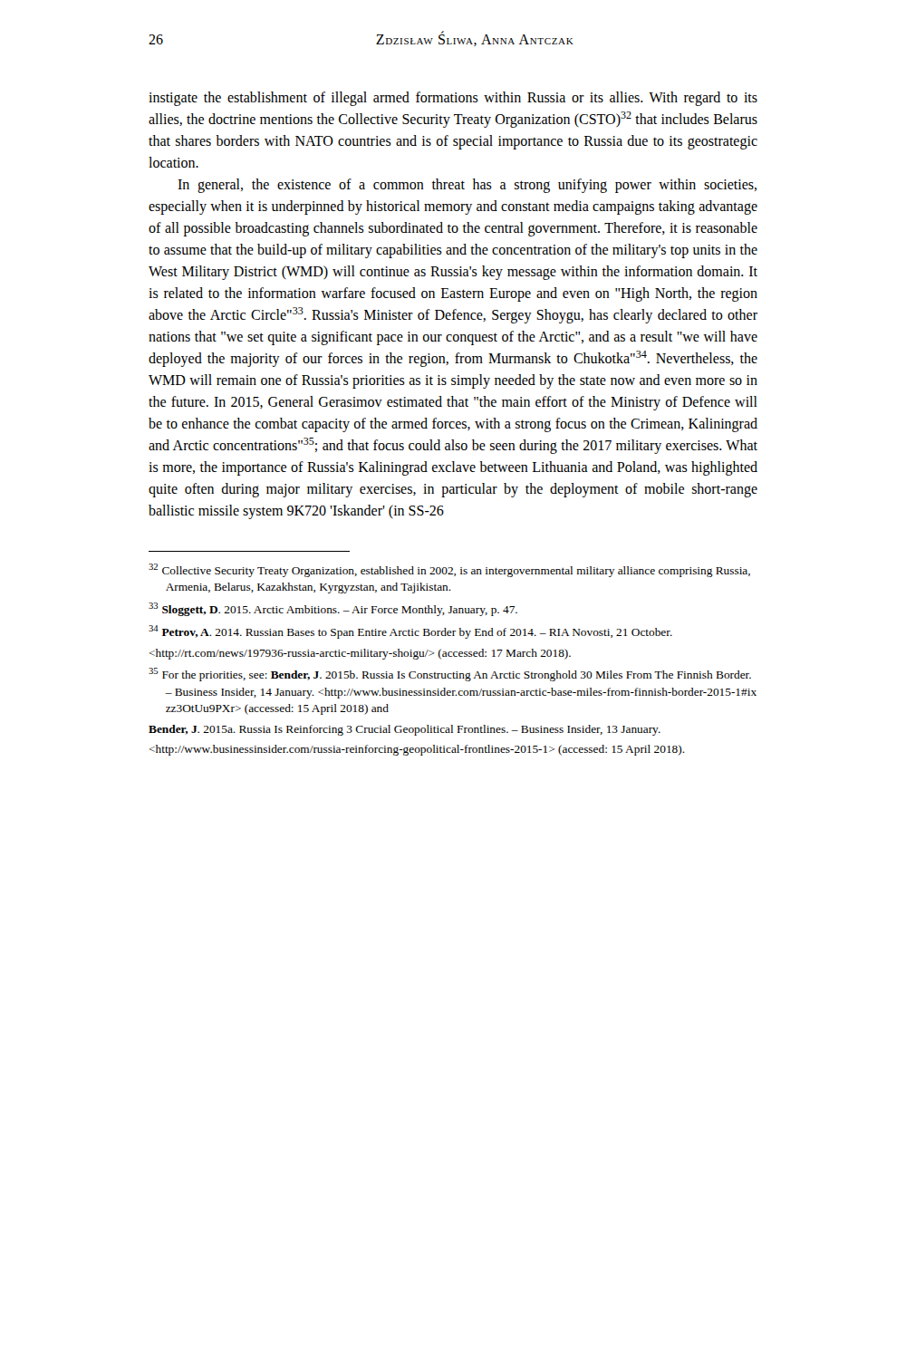26 Zdzisław Śliwa, Anna Antczak
instigate the establishment of illegal armed formations within Russia or its allies. With regard to its allies, the doctrine mentions the Collective Security Treaty Organization (CSTO)32 that includes Belarus that shares borders with NATO countries and is of special importance to Russia due to its geostrategic location.
In general, the existence of a common threat has a strong unifying power within societies, especially when it is underpinned by historical memory and constant media campaigns taking advantage of all possible broadcasting channels subordinated to the central government. Therefore, it is reasonable to assume that the build-up of military capabilities and the concentration of the military's top units in the West Military District (WMD) will continue as Russia's key message within the information domain. It is related to the information warfare focused on Eastern Europe and even on "High North, the region above the Arctic Circle"33. Russia's Minister of Defence, Sergey Shoygu, has clearly declared to other nations that "we set quite a significant pace in our conquest of the Arctic", and as a result "we will have deployed the majority of our forces in the region, from Murmansk to Chukotka"34. Nevertheless, the WMD will remain one of Russia's priorities as it is simply needed by the state now and even more so in the future. In 2015, General Gerasimov estimated that "the main effort of the Ministry of Defence will be to enhance the combat capacity of the armed forces, with a strong focus on the Crimean, Kaliningrad and Arctic concentrations"35; and that focus could also be seen during the 2017 military exercises. What is more, the importance of Russia's Kaliningrad exclave between Lithuania and Poland, was highlighted quite often during major military exercises, in particular by the deployment of mobile short-range ballistic missile system 9K720 'Iskander' (in SS-26
32 Collective Security Treaty Organization, established in 2002, is an intergovernmental military alliance comprising Russia, Armenia, Belarus, Kazakhstan, Kyrgyzstan, and Tajikistan.
33 Sloggett, D. 2015. Arctic Ambitions. – Air Force Monthly, January, p. 47.
34 Petrov, A. 2014. Russian Bases to Span Entire Arctic Border by End of 2014. – RIA Novosti, 21 October.
<http://rt.com/news/197936-russia-arctic-military-shoigu/> (accessed: 17 March 2018).
35 For the priorities, see: Bender, J. 2015b. Russia Is Constructing An Arctic Stronghold 30 Miles From The Finnish Border. – Business Insider, 14 January. <http://www.businessinsider.com/russian-arctic-base-miles-from-finnish-border-2015-1#ixzz3OtUu9PXr> (accessed: 15 April 2018) and
Bender, J. 2015a. Russia Is Reinforcing 3 Crucial Geopolitical Frontlines. – Business Insider, 13 January.
<http://www.businessinsider.com/russia-reinforcing-geopolitical-frontlines-2015-1> (accessed: 15 April 2018).